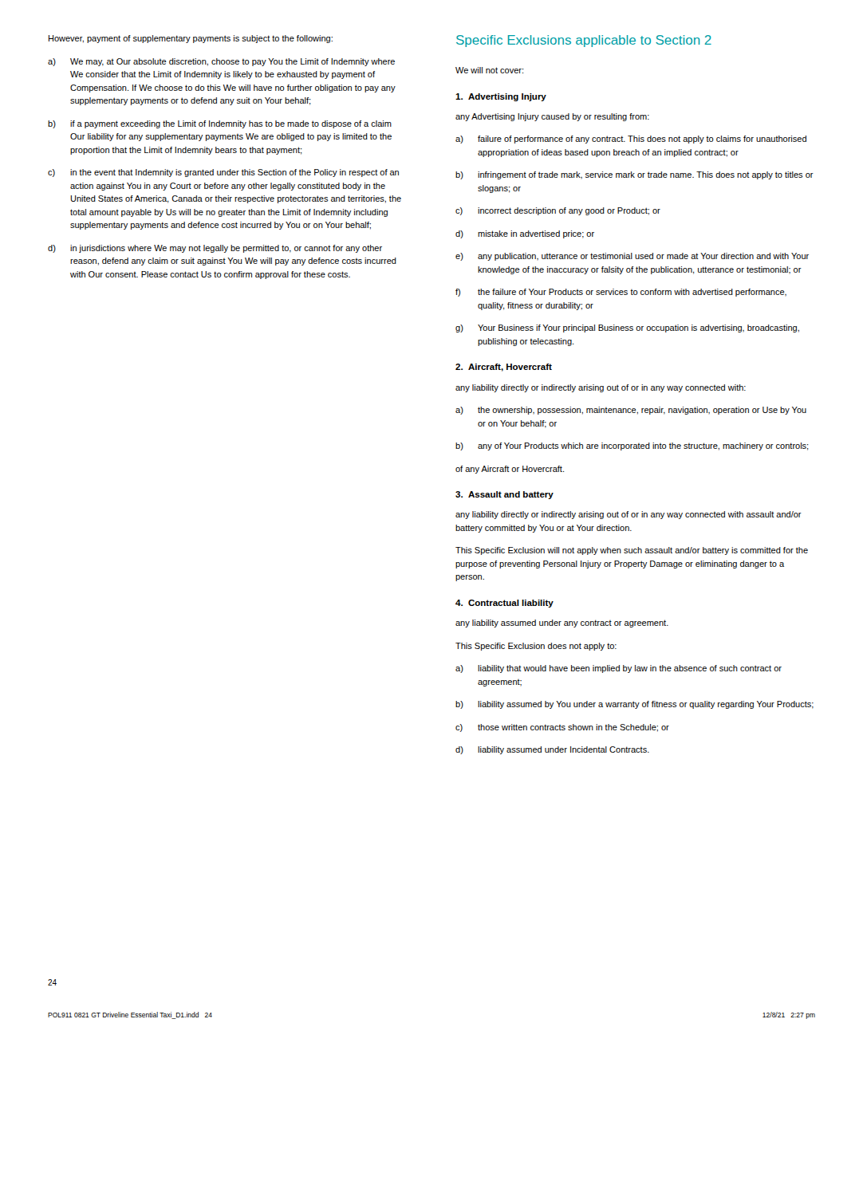However, payment of supplementary payments is subject to the following:
We may, at Our absolute discretion, choose to pay You the Limit of Indemnity where We consider that the Limit of Indemnity is likely to be exhausted by payment of Compensation. If We choose to do this We will have no further obligation to pay any supplementary payments or to defend any suit on Your behalf;
if a payment exceeding the Limit of Indemnity has to be made to dispose of a claim Our liability for any supplementary payments We are obliged to pay is limited to the proportion that the Limit of Indemnity bears to that payment;
in the event that Indemnity is granted under this Section of the Policy in respect of an action against You in any Court or before any other legally constituted body in the United States of America, Canada or their respective protectorates and territories, the total amount payable by Us will be no greater than the Limit of Indemnity including supplementary payments and defence cost incurred by You or on Your behalf;
in jurisdictions where We may not legally be permitted to, or cannot for any other reason, defend any claim or suit against You We will pay any defence costs incurred with Our consent. Please contact Us to confirm approval for these costs.
Specific Exclusions applicable to Section 2
We will not cover:
1. Advertising Injury
any Advertising Injury caused by or resulting from:
failure of performance of any contract. This does not apply to claims for unauthorised appropriation of ideas based upon breach of an implied contract; or
infringement of trade mark, service mark or trade name. This does not apply to titles or slogans; or
incorrect description of any good or Product; or
mistake in advertised price; or
any publication, utterance or testimonial used or made at Your direction and with Your knowledge of the inaccuracy or falsity of the publication, utterance or testimonial; or
the failure of Your Products or services to conform with advertised performance, quality, fitness or durability; or
Your Business if Your principal Business or occupation is advertising, broadcasting, publishing or telecasting.
2. Aircraft, Hovercraft
any liability directly or indirectly arising out of or in any way connected with:
the ownership, possession, maintenance, repair, navigation, operation or Use by You or on Your behalf; or
any of Your Products which are incorporated into the structure, machinery or controls;
of any Aircraft or Hovercraft.
3. Assault and battery
any liability directly or indirectly arising out of or in any way connected with assault and/or battery committed by You or at Your direction.
This Specific Exclusion will not apply when such assault and/or battery is committed for the purpose of preventing Personal Injury or Property Damage or eliminating danger to a person.
4. Contractual liability
any liability assumed under any contract or agreement.
This Specific Exclusion does not apply to:
liability that would have been implied by law in the absence of such contract or agreement;
liability assumed by You under a warranty of fitness or quality regarding Your Products;
those written contracts shown in the Schedule; or
liability assumed under Incidental Contracts.
24
POL911 0821 GT Driveline Essential Taxi_D1.indd 24 12/8/21 2:27 pm